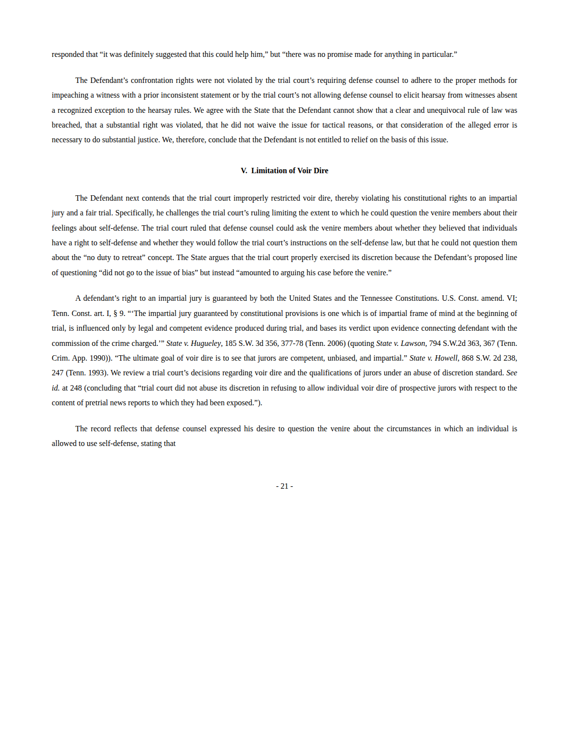responded that “it was definitely suggested that this could help him,” but “there was no promise made for anything in particular.”
The Defendant’s confrontation rights were not violated by the trial court’s requiring defense counsel to adhere to the proper methods for impeaching a witness with a prior inconsistent statement or by the trial court’s not allowing defense counsel to elicit hearsay from witnesses absent a recognized exception to the hearsay rules. We agree with the State that the Defendant cannot show that a clear and unequivocal rule of law was breached, that a substantial right was violated, that he did not waive the issue for tactical reasons, or that consideration of the alleged error is necessary to do substantial justice. We, therefore, conclude that the Defendant is not entitled to relief on the basis of this issue.
V. Limitation of Voir Dire
The Defendant next contends that the trial court improperly restricted voir dire, thereby violating his constitutional rights to an impartial jury and a fair trial. Specifically, he challenges the trial court’s ruling limiting the extent to which he could question the venire members about their feelings about self-defense. The trial court ruled that defense counsel could ask the venire members about whether they believed that individuals have a right to self-defense and whether they would follow the trial court’s instructions on the self-defense law, but that he could not question them about the “no duty to retreat” concept. The State argues that the trial court properly exercised its discretion because the Defendant’s proposed line of questioning “did not go to the issue of bias” but instead “amounted to arguing his case before the venire.”
A defendant’s right to an impartial jury is guaranteed by both the United States and the Tennessee Constitutions. U.S. Const. amend. VI; Tenn. Const. art. I, § 9. “‘The impartial jury guaranteed by constitutional provisions is one which is of impartial frame of mind at the beginning of trial, is influenced only by legal and competent evidence produced during trial, and bases its verdict upon evidence connecting defendant with the commission of the crime charged.’” State v. Hugueley, 185 S.W. 3d 356, 377-78 (Tenn. 2006) (quoting State v. Lawson, 794 S.W.2d 363, 367 (Tenn. Crim. App. 1990)). “The ultimate goal of voir dire is to see that jurors are competent, unbiased, and impartial.” State v. Howell, 868 S.W. 2d 238, 247 (Tenn. 1993). We review a trial court’s decisions regarding voir dire and the qualifications of jurors under an abuse of discretion standard. See id. at 248 (concluding that “trial court did not abuse its discretion in refusing to allow individual voir dire of prospective jurors with respect to the content of pretrial news reports to which they had been exposed.”).
The record reflects that defense counsel expressed his desire to question the venire about the circumstances in which an individual is allowed to use self-defense, stating that
- 21 -